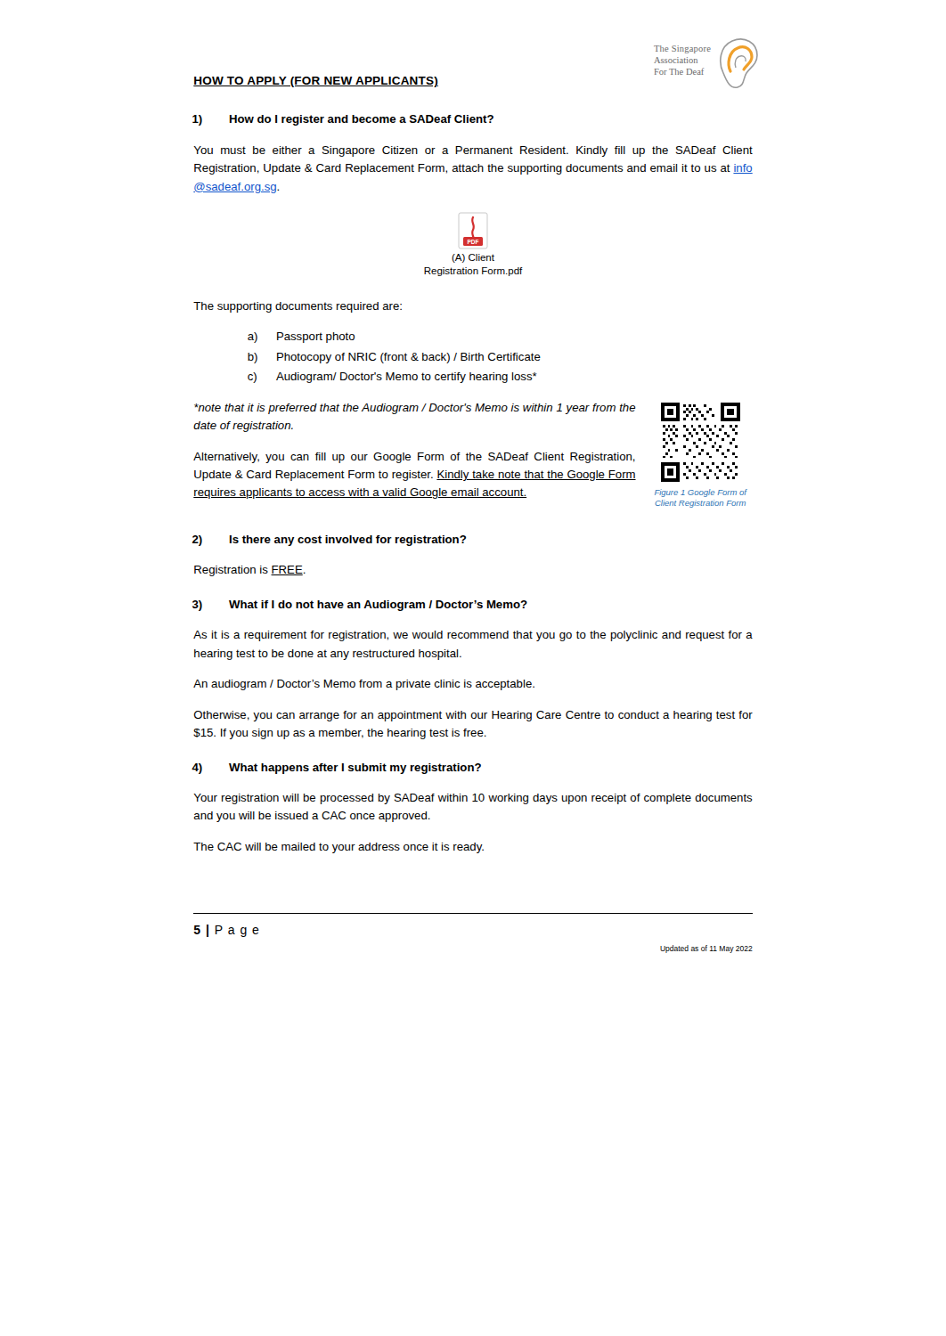The Singapore
Association
For The Deaf
HOW TO APPLY (FOR NEW APPLICANTS)
1) How do I register and become a SADeaf Client?
You must be either a Singapore Citizen or a Permanent Resident. Kindly fill up the SADeaf Client Registration, Update & Card Replacement Form, attach the supporting documents and email it to us at info@sadeaf.org.sg.
PDF
(A) Client
Registration Form.pdf
The supporting documents required are:
a) Passport photo
b) Photocopy of NRIC (front & back) / Birth Certificate
c) Audiogram/ Doctor's Memo to certify hearing loss*
Figure 1 Google Form of Client Registration Form
*note that it is preferred that the Audiogram / Doctor's Memo is within 1 year from the date of registration.
Alternatively, you can fill up our Google Form of the SADeaf Client Registration, Update & Card Replacement Form to register. Kindly take note that the Google Form requires applicants to access with a valid Google email account.
2) Is there any cost involved for registration?
Registration is FREE.
3) What if I do not have an Audiogram / Doctor’s Memo?
As it is a requirement for registration, we would recommend that you go to the polyclinic and request for a hearing test to be done at any restructured hospital.
An audiogram / Doctor’s Memo from a private clinic is acceptable.
Otherwise, you can arrange for an appointment with our Hearing Care Centre to conduct a hearing test for $15. If you sign up as a member, the hearing test is free.
4) What happens after I submit my registration?
Your registration will be processed by SADeaf within 10 working days upon receipt of complete documents and you will be issued a CAC once approved.
The CAC will be mailed to your address once it is ready.
5 | P a g e
Updated as of 11 May 2022